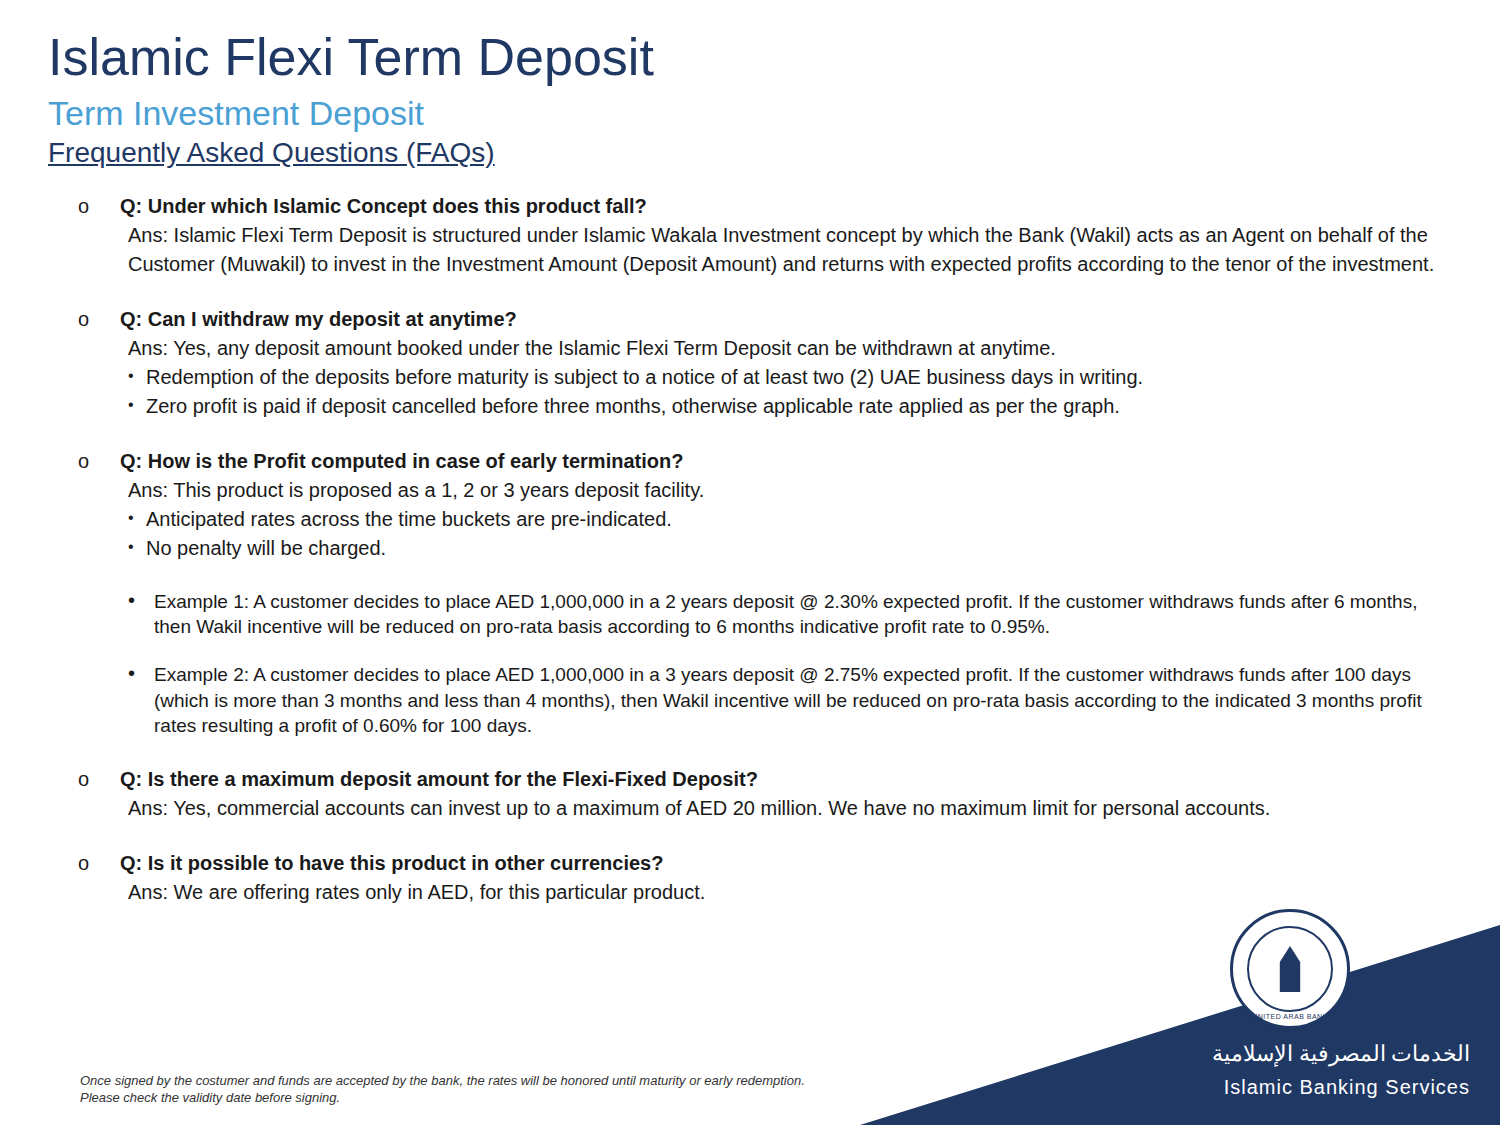Islamic Flexi Term Deposit
Term Investment Deposit
Frequently Asked Questions (FAQs)
Q: Under which Islamic Concept does this product fall?
Ans: Islamic Flexi Term Deposit is structured under Islamic Wakala Investment concept by which the Bank (Wakil) acts as an Agent on behalf of the Customer (Muwakil) to invest in the Investment Amount (Deposit Amount) and returns with expected profits according to the tenor of the investment.
Q: Can I withdraw my deposit at anytime?
Ans: Yes, any deposit amount booked under the Islamic Flexi Term Deposit can be withdrawn at anytime.
Redemption of the deposits before maturity is subject to a notice of at least two (2) UAE business days in writing.
Zero profit is paid if deposit cancelled before three months, otherwise applicable rate applied as per the graph.
Q: How is the Profit computed in case of early termination?
Ans: This product is proposed as a 1, 2 or 3 years deposit facility.
Anticipated rates across the time buckets are pre-indicated.
No penalty will be charged.
Example 1: A customer decides to place AED 1,000,000 in a 2 years deposit @ 2.30% expected profit. If the customer withdraws funds after 6 months, then Wakil incentive will be reduced on pro-rata basis according to 6 months indicative profit rate to 0.95%.
Example 2: A customer decides to place AED 1,000,000 in a 3 years deposit @ 2.75% expected profit. If the customer withdraws funds after 100 days (which is more than 3 months and less than 4 months), then Wakil incentive will be reduced on pro-rata basis according to the indicated 3 months profit rates resulting a profit of 0.60% for 100 days.
Q: Is there a maximum deposit amount for the Flexi-Fixed Deposit?
Ans: Yes, commercial accounts can invest up to a maximum of AED 20 million. We have no maximum limit for personal accounts.
Q: Is it possible to have this product in other currencies?
Ans: We are offering rates only in AED, for this particular product.
Once signed by the costumer and funds are accepted by the bank, the rates will be honored until maturity or early redemption.
Please check the validity date before signing.
UNITED ARAB BANK
الخدمات المصرفية الإسلامية
Islamic Banking Services